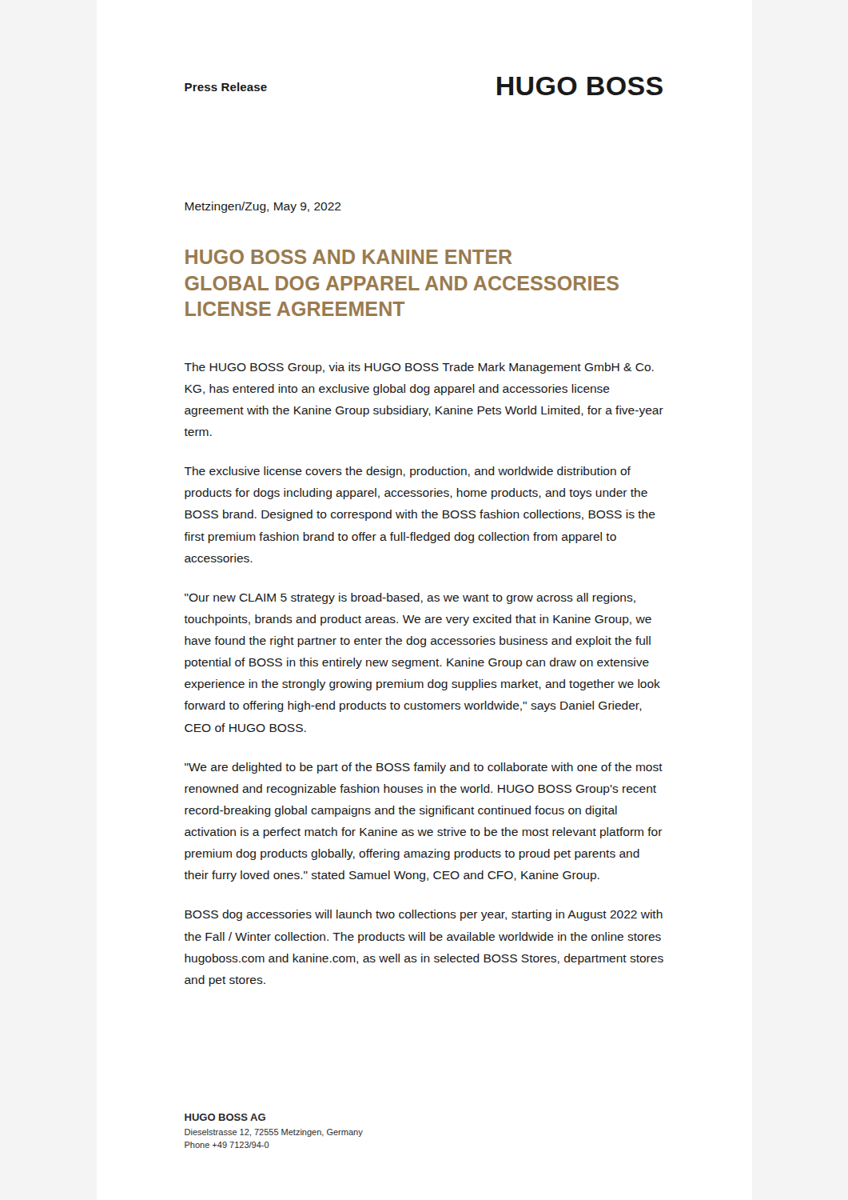Press Release
HUGO BOSS
Metzingen/Zug, May 9, 2022
HUGO BOSS and Kanine enter
global dog apparel and accessories
license agreement
The HUGO BOSS Group, via its HUGO BOSS Trade Mark Management GmbH & Co. KG, has entered into an exclusive global dog apparel and accessories license agreement with the Kanine Group subsidiary, Kanine Pets World Limited, for a five-year term.
The exclusive license covers the design, production, and worldwide distribution of products for dogs including apparel, accessories, home products, and toys under the BOSS brand. Designed to correspond with the BOSS fashion collections, BOSS is the first premium fashion brand to offer a full-fledged dog collection from apparel to accessories.
"Our new CLAIM 5 strategy is broad-based, as we want to grow across all regions, touchpoints, brands and product areas. We are very excited that in Kanine Group, we have found the right partner to enter the dog accessories business and exploit the full potential of BOSS in this entirely new segment. Kanine Group can draw on extensive experience in the strongly growing premium dog supplies market, and together we look forward to offering high-end products to customers worldwide," says Daniel Grieder, CEO of HUGO BOSS.
"We are delighted to be part of the BOSS family and to collaborate with one of the most renowned and recognizable fashion houses in the world. HUGO BOSS Group's recent record-breaking global campaigns and the significant continued focus on digital activation is a perfect match for Kanine as we strive to be the most relevant platform for premium dog products globally, offering amazing products to proud pet parents and their furry loved ones." stated Samuel Wong, CEO and CFO, Kanine Group.
BOSS dog accessories will launch two collections per year, starting in August 2022 with the Fall / Winter collection. The products will be available worldwide in the online stores hugoboss.com and kanine.com, as well as in selected BOSS Stores, department stores and pet stores.
HUGO BOSS AG Dieselstrasse 12, 72555 Metzingen, Germany
Phone +49 7123/94-0